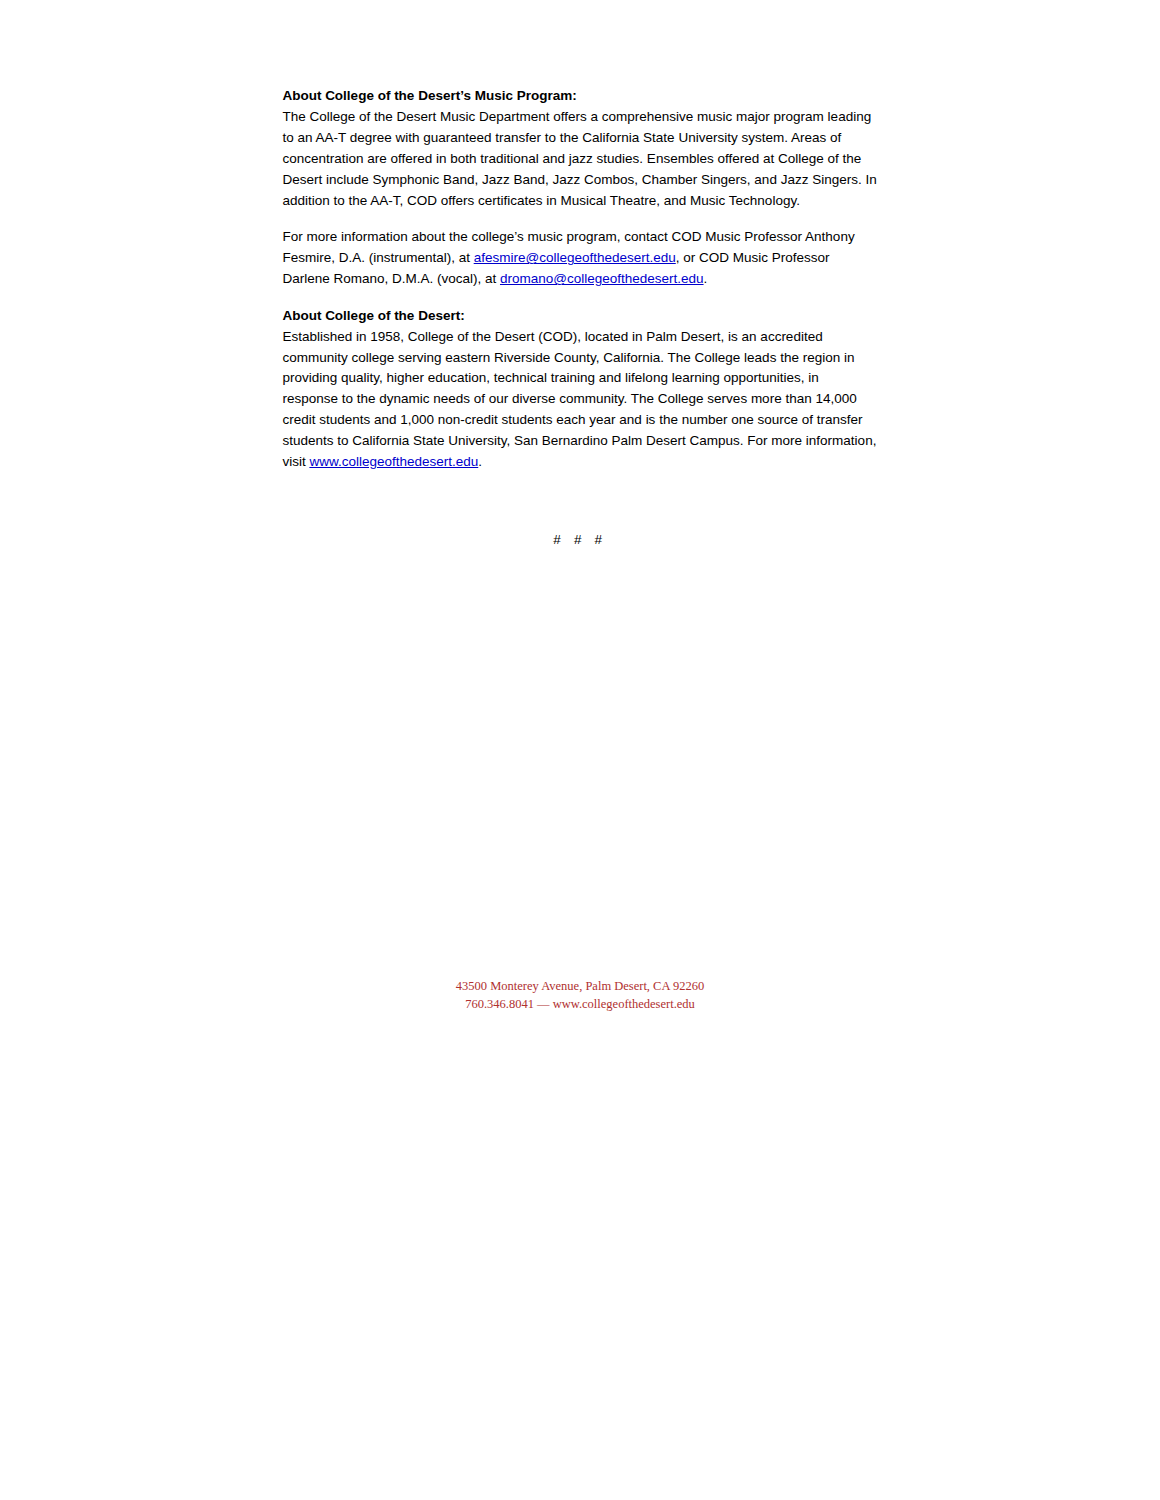About College of the Desert’s Music Program:
The College of the Desert Music Department offers a comprehensive music major program leading to an AA-T degree with guaranteed transfer to the California State University system. Areas of concentration are offered in both traditional and jazz studies. Ensembles offered at College of the Desert include Symphonic Band, Jazz Band, Jazz Combos, Chamber Singers, and Jazz Singers. In addition to the AA-T, COD offers certificates in Musical Theatre, and Music Technology.
For more information about the college’s music program, contact COD Music Professor Anthony Fesmire, D.A. (instrumental), at afesmire@collegeofthedesert.edu, or COD Music Professor Darlene Romano, D.M.A. (vocal), at dromano@collegeofthedesert.edu.
About College of the Desert:
Established in 1958, College of the Desert (COD), located in Palm Desert, is an accredited community college serving eastern Riverside County, California. The College leads the region in providing quality, higher education, technical training and lifelong learning opportunities, in response to the dynamic needs of our diverse community. The College serves more than 14,000 credit students and 1,000 non-credit students each year and is the number one source of transfer students to California State University, San Bernardino Palm Desert Campus. For more information, visit www.collegeofthedesert.edu.
# # #
43500 Monterey Avenue, Palm Desert, CA 92260
760.346.8041 — www.collegeofthedesert.edu